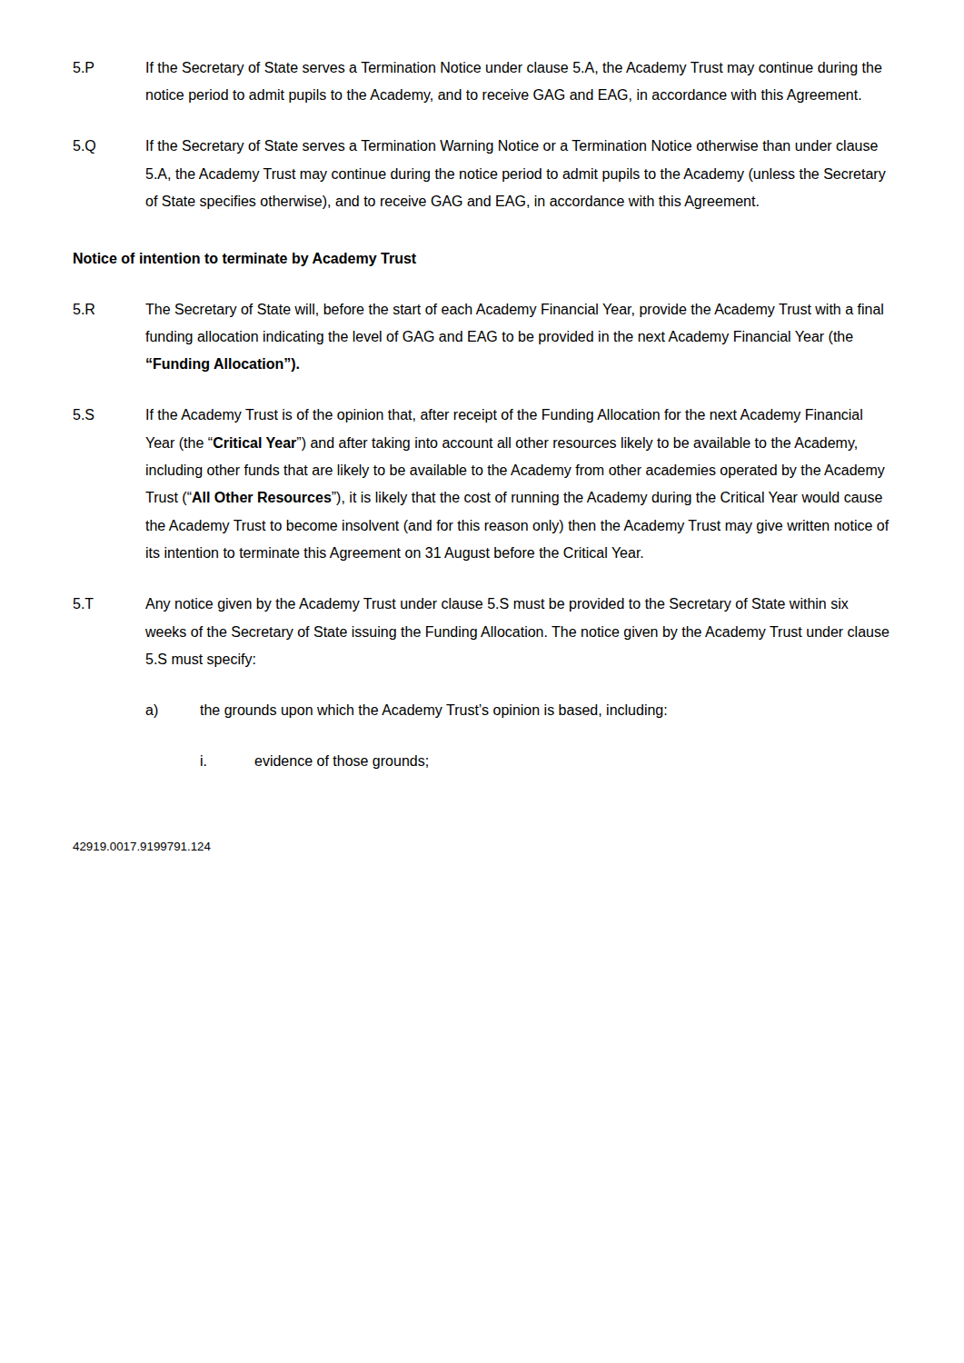5.P
If the Secretary of State serves a Termination Notice under clause 5.A, the Academy Trust may continue during the notice period to admit pupils to the Academy, and to receive GAG and EAG, in accordance with this Agreement.
5.Q
If the Secretary of State serves a Termination Warning Notice or a Termination Notice otherwise than under clause 5.A, the Academy Trust may continue during the notice period to admit pupils to the Academy (unless the Secretary of State specifies otherwise), and to receive GAG and EAG, in accordance with this Agreement.
Notice of intention to terminate by Academy Trust
5.R
The Secretary of State will, before the start of each Academy Financial Year, provide the Academy Trust with a final funding allocation indicating the level of GAG and EAG to be provided in the next Academy Financial Year (the “Funding Allocation”).
5.S
If the Academy Trust is of the opinion that, after receipt of the Funding Allocation for the next Academy Financial Year (the “Critical Year”) and after taking into account all other resources likely to be available to the Academy, including other funds that are likely to be available to the Academy from other academies operated by the Academy Trust (“All Other Resources”), it is likely that the cost of running the Academy during the Critical Year would cause the Academy Trust to become insolvent (and for this reason only) then the Academy Trust may give written notice of its intention to terminate this Agreement on 31 August before the Critical Year.
5.T
Any notice given by the Academy Trust under clause 5.S must be provided to the Secretary of State within six weeks of the Secretary of State issuing the Funding Allocation. The notice given by the Academy Trust under clause 5.S must specify:
a) the grounds upon which the Academy Trust’s opinion is based, including:
i. evidence of those grounds;
42919.0017.9199791.124